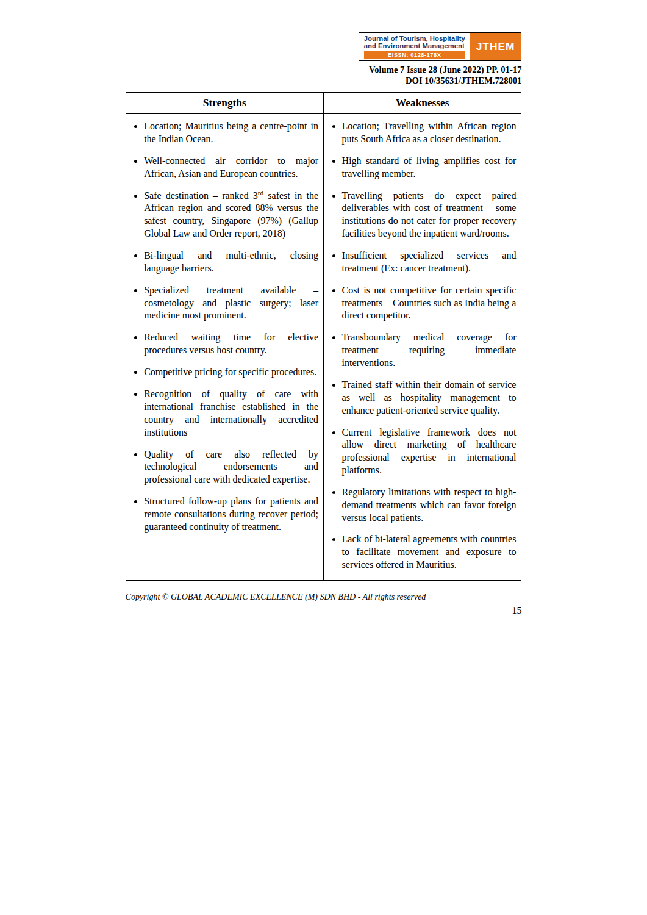Journal of Tourism, Hospitality and Environment Management EISSN: 0128-178X
JTHEM
Volume 7 Issue 28 (June 2022) PP. 01-17 DOI 10/35631/JTHEM.728001
| Strengths | Weaknesses |
| --- | --- |
| Location; Mauritius being a centre-point in the Indian Ocean. Well-connected air corridor to major African, Asian and European countries. Safe destination – ranked 3 rd safest in the African region and scored 88% versus the safest country, Singapore (97%) (Gallup Global Law and Order report, 2018) Bi-lingual and multi-ethnic, closing language barriers. Specialized treatment available – cosmetology and plastic surgery; laser medicine most prominent. Reduced waiting time for elective procedures versus host country. Competitive pricing for specific procedures. Recognition of quality of care with international franchise established in the country and internationally accredited institutions Quality of care also reflected by technological endorsements and professional care with dedicated expertise. Structured follow-up plans for patients and remote consultations during recover period; guaranteed continuity of treatment. | Location; Travelling within African region puts South Africa as a closer destination. High standard of living amplifies cost for travelling member. Travelling patients do expect paired deliverables with cost of treatment – some institutions do not cater for proper recovery facilities beyond the inpatient ward/rooms. Insufficient specialized services and treatment (Ex: cancer treatment). Cost is not competitive for certain specific treatments – Countries such as India being a direct competitor. Transboundary medical coverage for treatment requiring immediate interventions. Trained staff within their domain of service as well as hospitality management to enhance patient-oriented service quality. Current legislative framework does not allow direct marketing of healthcare professional expertise in international platforms. Regulatory limitations with respect to high-demand treatments which can favor foreign versus local patients. Lack of bi-lateral agreements with countries to facilitate movement and exposure to services offered in Mauritius. |
Copyright © GLOBAL ACADEMIC EXCELLENCE (M) SDN BHD - All rights reserved
15